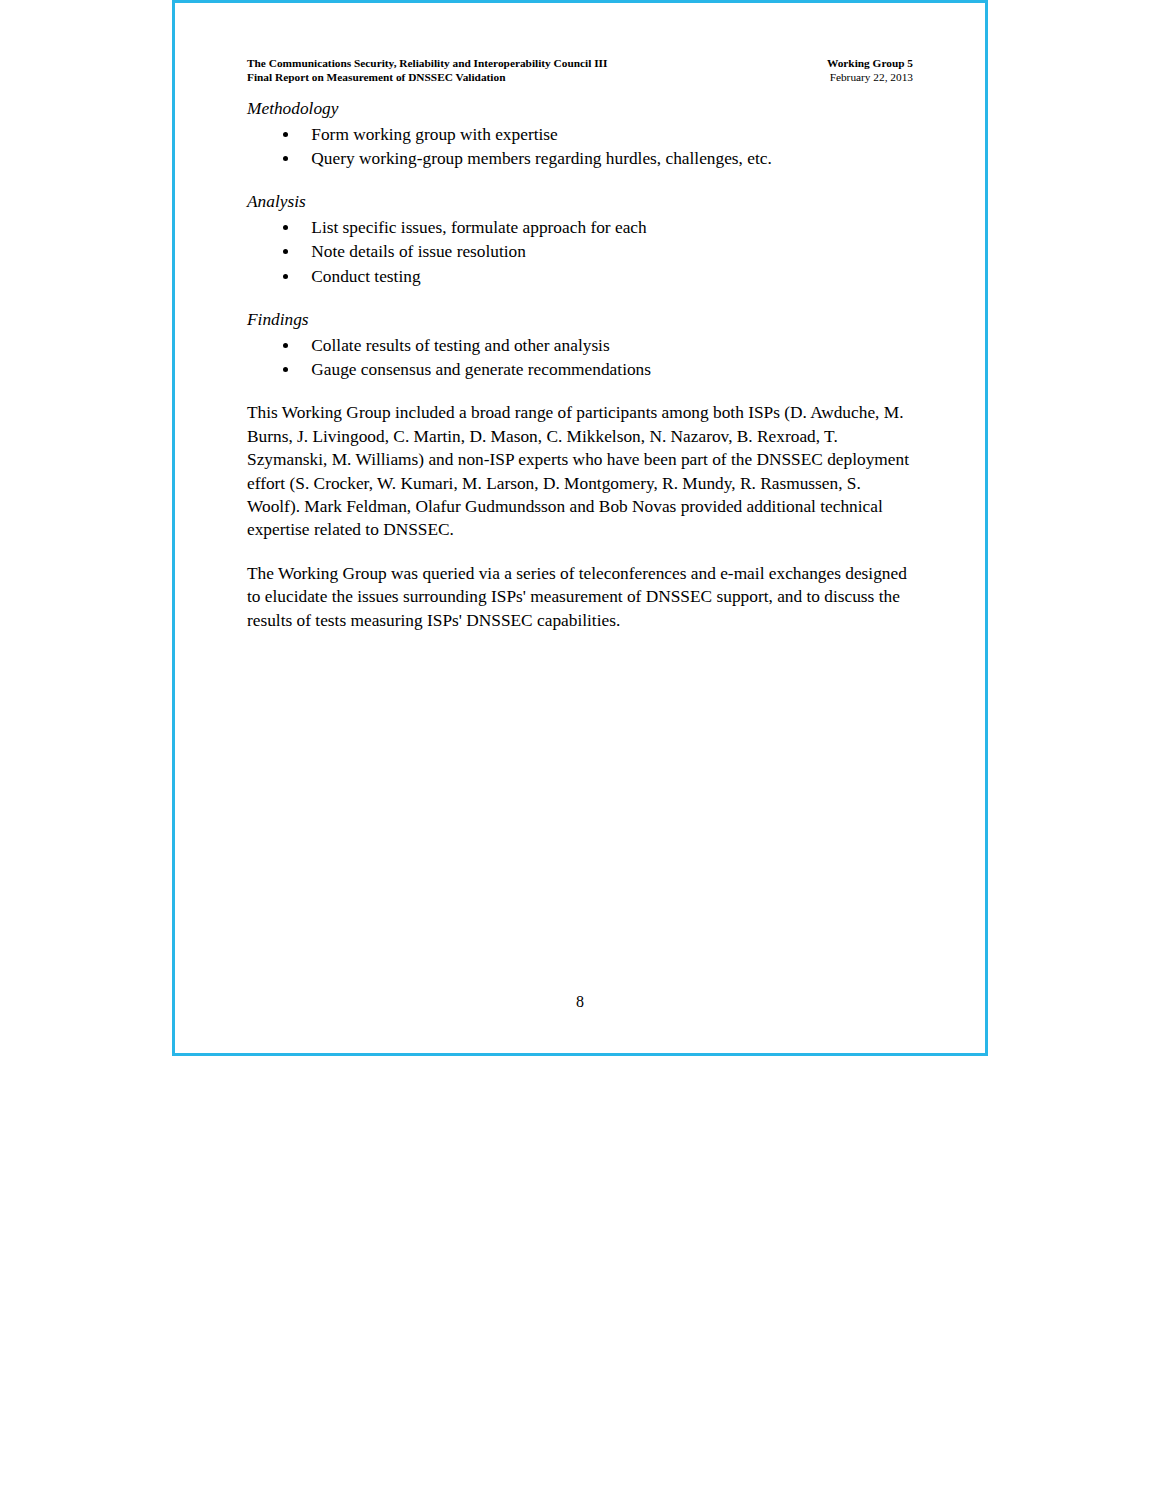The Communications Security, Reliability and Interoperability Council III
Working Group 5
Final Report on Measurement of DNSSEC Validation
February 22, 2013
Methodology
Form working group with expertise
Query working-group members regarding hurdles, challenges, etc.
Analysis
List specific issues, formulate approach for each
Note details of issue resolution
Conduct testing
Findings
Collate results of testing and other analysis
Gauge consensus and generate recommendations
This Working Group included a broad range of participants among both ISPs (D. Awduche, M. Burns, J. Livingood, C. Martin, D. Mason, C. Mikkelson, N. Nazarov, B. Rexroad, T. Szymanski, M. Williams) and non-ISP experts who have been part of the DNSSEC deployment effort (S. Crocker, W. Kumari, M. Larson, D. Montgomery, R. Mundy, R. Rasmussen, S. Woolf). Mark Feldman, Olafur Gudmundsson and Bob Novas provided additional technical expertise related to DNSSEC.
The Working Group was queried via a series of teleconferences and e-mail exchanges designed to elucidate the issues surrounding ISPs' measurement of DNSSEC support, and to discuss the results of tests measuring ISPs' DNSSEC capabilities.
8